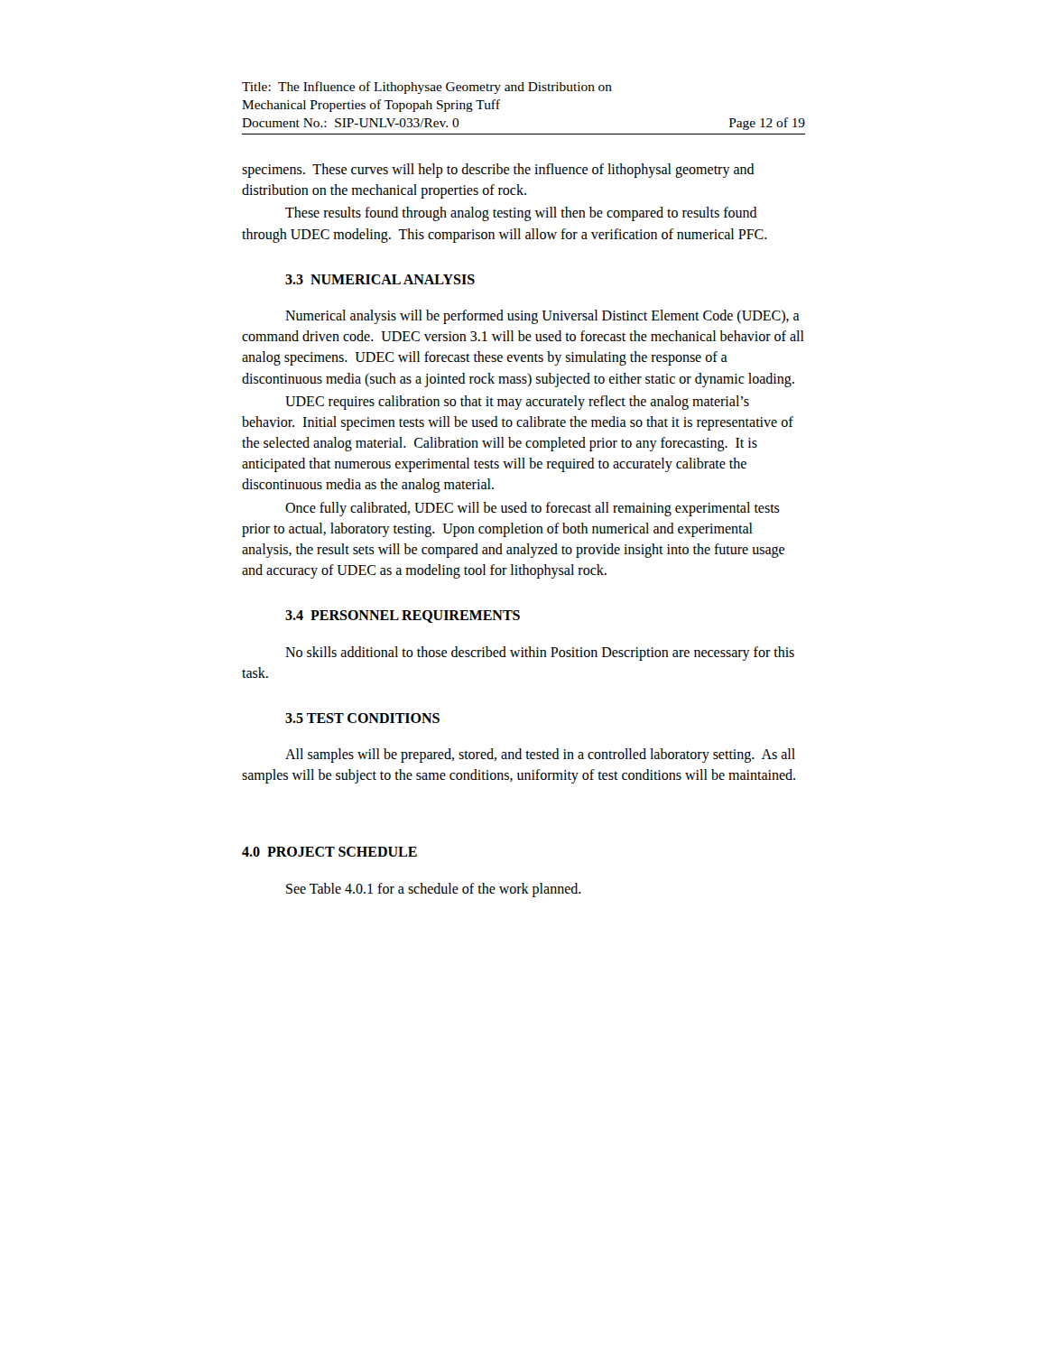Title: The Influence of Lithophysae Geometry and Distribution on Mechanical Properties of Topopah Spring Tuff
Document No.: SIP-UNLV-033/Rev. 0 Page 12 of 19
specimens. These curves will help to describe the influence of lithophysal geometry and distribution on the mechanical properties of rock.
These results found through analog testing will then be compared to results found through UDEC modeling. This comparison will allow for a verification of numerical PFC.
3.3 NUMERICAL ANALYSIS
Numerical analysis will be performed using Universal Distinct Element Code (UDEC), a command driven code. UDEC version 3.1 will be used to forecast the mechanical behavior of all analog specimens. UDEC will forecast these events by simulating the response of a discontinuous media (such as a jointed rock mass) subjected to either static or dynamic loading.
UDEC requires calibration so that it may accurately reflect the analog material’s behavior. Initial specimen tests will be used to calibrate the media so that it is representative of the selected analog material. Calibration will be completed prior to any forecasting. It is anticipated that numerous experimental tests will be required to accurately calibrate the discontinuous media as the analog material.
Once fully calibrated, UDEC will be used to forecast all remaining experimental tests prior to actual, laboratory testing. Upon completion of both numerical and experimental analysis, the result sets will be compared and analyzed to provide insight into the future usage and accuracy of UDEC as a modeling tool for lithophysal rock.
3.4 PERSONNEL REQUIREMENTS
No skills additional to those described within Position Description are necessary for this task.
3.5 TEST CONDITIONS
All samples will be prepared, stored, and tested in a controlled laboratory setting. As all samples will be subject to the same conditions, uniformity of test conditions will be maintained.
4.0 PROJECT SCHEDULE
See Table 4.0.1 for a schedule of the work planned.